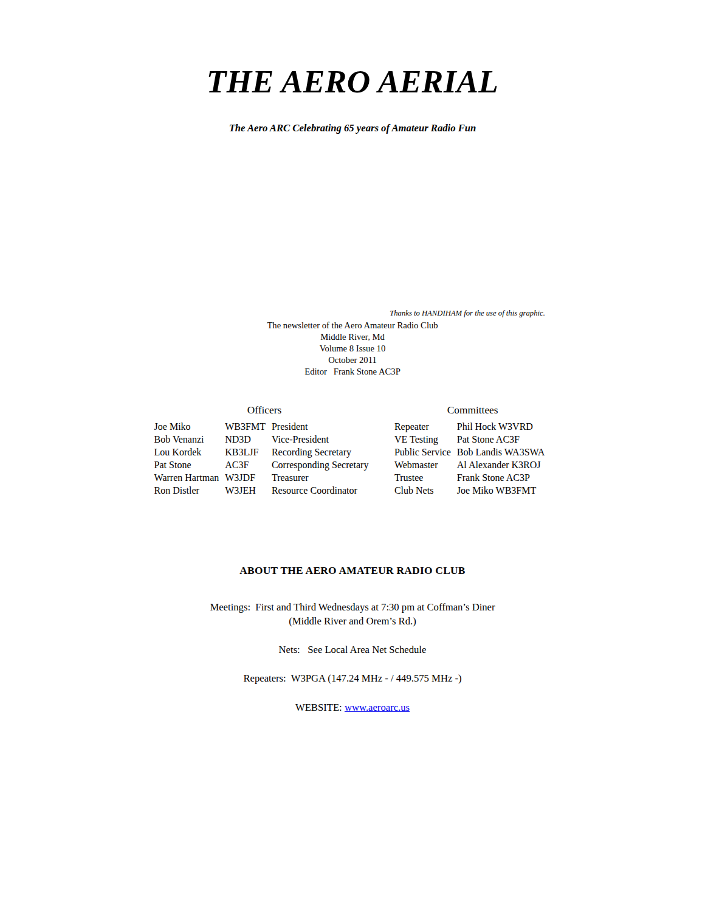THE AERO AERIAL
The Aero ARC Celebrating 65 years of Amateur Radio Fun
Thanks to HANDIHAM for the use of this graphic.
The newsletter of the Aero Amateur Radio Club
Middle River, Md
Volume 8 Issue 10
October 2011
Editor Frank Stone AC3P
| Officers | | Committees |
| Joe Miko | WB3FMT | President | | Repeater | Phil Hock W3VRD |
| Bob Venanzi | ND3D | Vice-President | | VE Testing | Pat Stone AC3F |
| Lou Kordek | KB3LJF | Recording Secretary | | Public Service | Bob Landis WA3SWA |
| Pat Stone | AC3F | Corresponding Secretary | | Webmaster | Al Alexander K3ROJ |
| Warren Hartman | W3JDF | Treasurer | | Trustee | Frank Stone AC3P |
| Ron Distler | W3JEH | Resource Coordinator | | Club Nets | Joe Miko WB3FMT |
ABOUT THE AERO AMATEUR RADIO CLUB
Meetings: First and Third Wednesdays at 7:30 pm at Coffman’s Diner
(Middle River and Orem’s Rd.)
Nets: See Local Area Net Schedule
Repeaters: W3PGA (147.24 MHz - / 449.575 MHz -)
WEBSITE: www.aeroarc.us